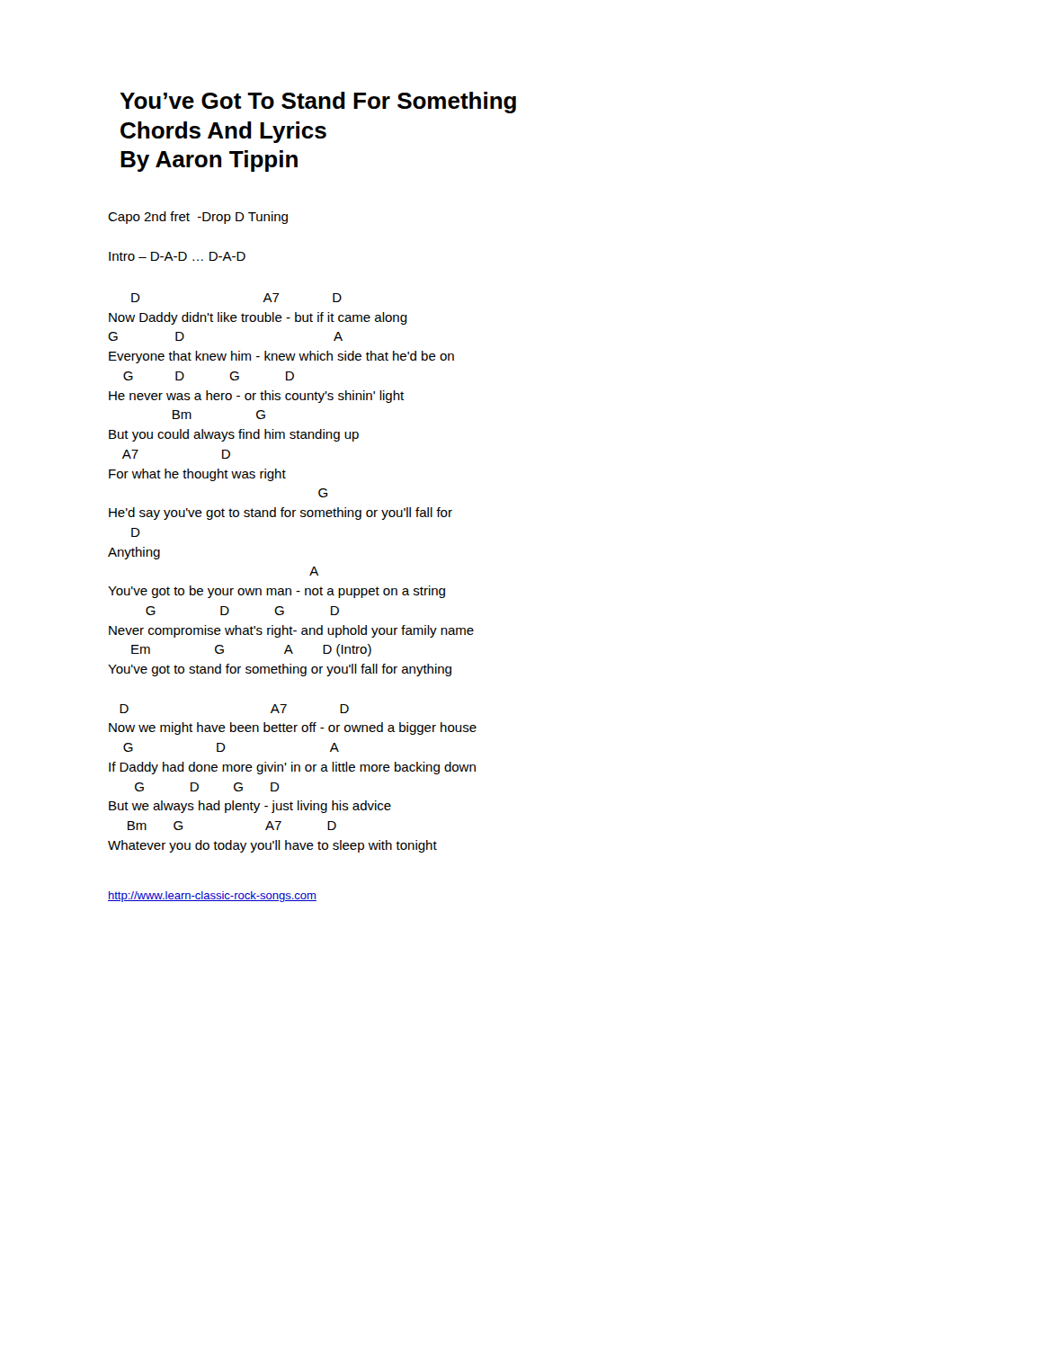You’ve Got To Stand For Something
Chords And Lyrics
By Aaron Tippin
Capo 2nd fret -Drop D Tuning
Intro – D-A-D … D-A-D
      D                                 A7              D
Now Daddy didn't like trouble - but if it came along
G               D                                        A
Everyone that knew him - knew which side that he'd be on
    G           D            G            D
He never was a hero - or this county's shinin' light
                 Bm                 G
But you could always find him standing up
    A7                      D
For what he thought was right
                                                        G
He'd say you've got to stand for something or you'll fall for
      D
Anything
                                                      A
You've got to be your own man - not a puppet on a string
          G                 D            G            D
Never compromise what's right- and uphold your family name
      Em                 G                A        D (Intro)
You've got to stand for something or you'll fall for anything

   D                                      A7              D
Now we might have been better off - or owned a bigger house
    G                      D                            A
If Daddy had done more givin' in or a little more backing down
       G            D         G       D
But we always had plenty - just living his advice
     Bm       G                      A7            D
Whatever you do today you'll have to sleep with tonight
http://www.learn-classic-rock-songs.com